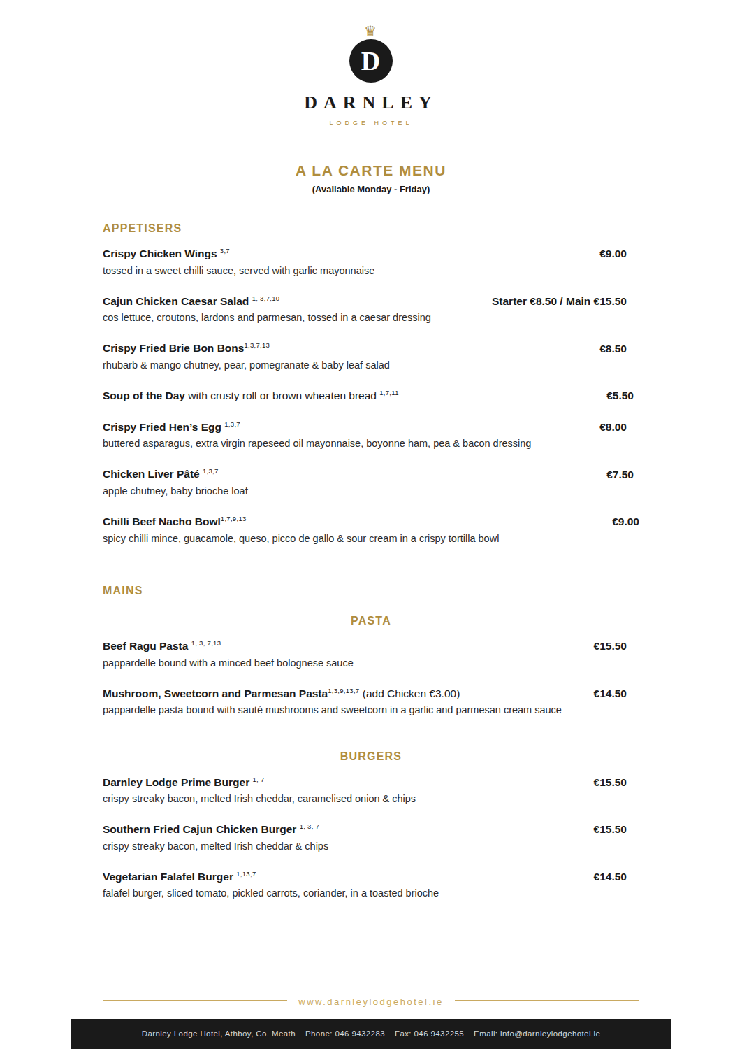♛
D
DARNLEY
Lodge Hotel
A LA CARTE MENU
(Available Monday - Friday)
APPETISERS
Crispy Chicken Wings 3,7
€9.00
tossed in a sweet chilli sauce, served with garlic mayonnaise
Cajun Chicken Caesar Salad 1, 3,7,10
Starter €8.50 / Main €15.50
cos lettuce, croutons, lardons and parmesan, tossed in a caesar dressing
Crispy Fried Brie Bon Bons1,3,7,13
€8.50
rhubarb & mango chutney, pear, pomegranate & baby leaf salad
Soup of the Day with crusty roll or brown wheaten bread 1,7,11
€5.50
Crispy Fried Hen’s Egg 1,3,7
€8.00
buttered asparagus, extra virgin rapeseed oil mayonnaise, boyonne ham, pea & bacon dressing
Chicken Liver Pâté 1,3,7
€7.50
apple chutney, baby brioche loaf
Chilli Beef Nacho Bowl1,7,9,13
€9.00
spicy chilli mince, guacamole, queso, picco de gallo & sour cream in a crispy tortilla bowl
MAINS
PASTA
Beef Ragu Pasta 1, 3, 7,13
€15.50
pappardelle bound with a minced beef bolognese sauce
Mushroom, Sweetcorn and Parmesan Pasta1,3,9,13,7 (add Chicken €3.00)
€14.50
pappardelle pasta bound with sauté mushrooms and sweetcorn in a garlic and parmesan cream sauce
BURGERS
Darnley Lodge Prime Burger 1, 7
€15.50
crispy streaky bacon, melted Irish cheddar, caramelised onion & chips
Southern Fried Cajun Chicken Burger 1, 3, 7
€15.50
crispy streaky bacon, melted Irish cheddar & chips
Vegetarian Falafel Burger 1,13,7
€14.50
falafel burger, sliced tomato, pickled carrots, coriander, in a toasted brioche
www.darnleylodgehotel.ie
Darnley Lodge Hotel, Athboy, Co. Meath Phone: 046 9432283 Fax: 046 9432255 Email: info@darnleylodgehotel.ie